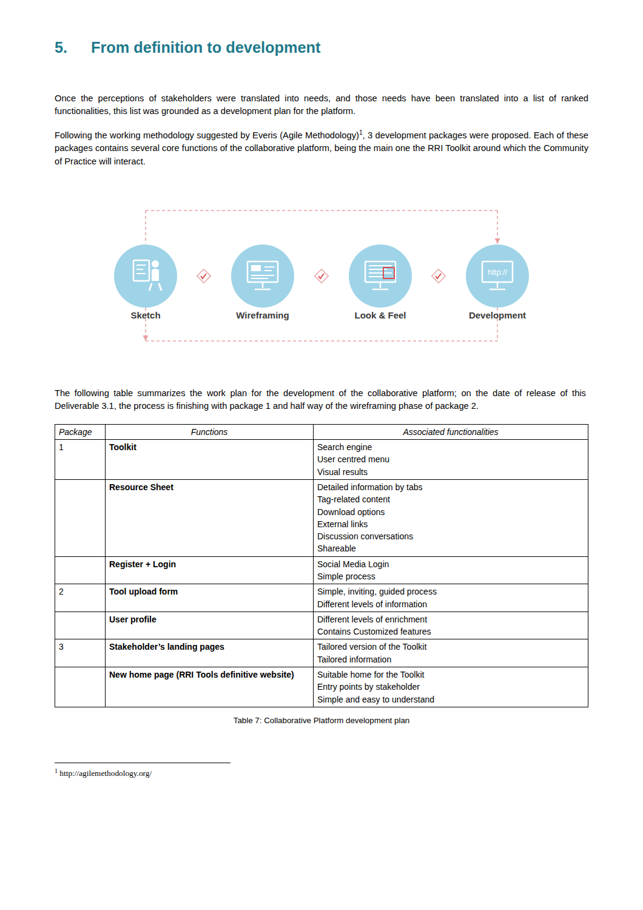5. From definition to development
Once the perceptions of stakeholders were translated into needs, and those needs have been translated into a list of ranked functionalities, this list was grounded as a development plan for the platform.
Following the working methodology suggested by Everis (Agile Methodology)1, 3 development packages were proposed. Each of these packages contains several core functions of the collaborative platform, being the main one the RRI Toolkit around which the Community of Practice will interact.
http:// Sketch Wireframing Look & Feel Development
The following table summarizes the work plan for the development of the collaborative platform; on the date of release of this Deliverable 3.1, the process is finishing with package 1 and half way of the wireframing phase of package 2.
| Package | Functions | Associated functionalities |
| --- | --- | --- |
| 1 | Toolkit | Search engine User centred menu Visual results |
| | Resource Sheet | Detailed information by tabs Tag-related content Download options External links Discussion conversations Shareable |
| | Register + Login | Social Media Login Simple process |
| 2 | Tool upload form | Simple, inviting, guided process Different levels of information |
| | User profile | Different levels of enrichment Contains Customized features |
| 3 | Stakeholder’s landing pages | Tailored version of the Toolkit Tailored information |
| | New home page (RRI Tools definitive website) | Suitable home for the Toolkit Entry points by stakeholder Simple and easy to understand |
Table 7: Collaborative Platform development plan
1 http://agilemethodology.org/